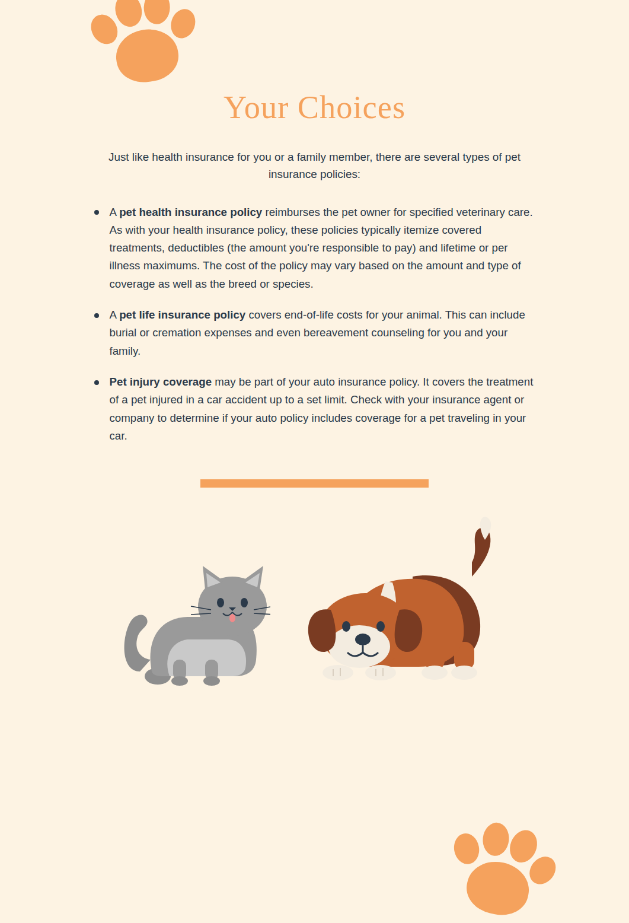Your Choices
Just like health insurance for you or a family member, there are several types of pet insurance policies:
A pet health insurance policy reimburses the pet owner for specified veterinary care. As with your health insurance policy, these policies typically itemize covered treatments, deductibles (the amount you're responsible to pay) and lifetime or per illness maximums. The cost of the policy may vary based on the amount and type of coverage as well as the breed or species.
A pet life insurance policy covers end-of-life costs for your animal. This can include burial or cremation expenses and even bereavement counseling for you and your family.
Pet injury coverage may be part of your auto insurance policy. It covers the treatment of a pet injured in a car accident up to a set limit. Check with your insurance agent or company to determine if your auto policy includes coverage for a pet traveling in your car.